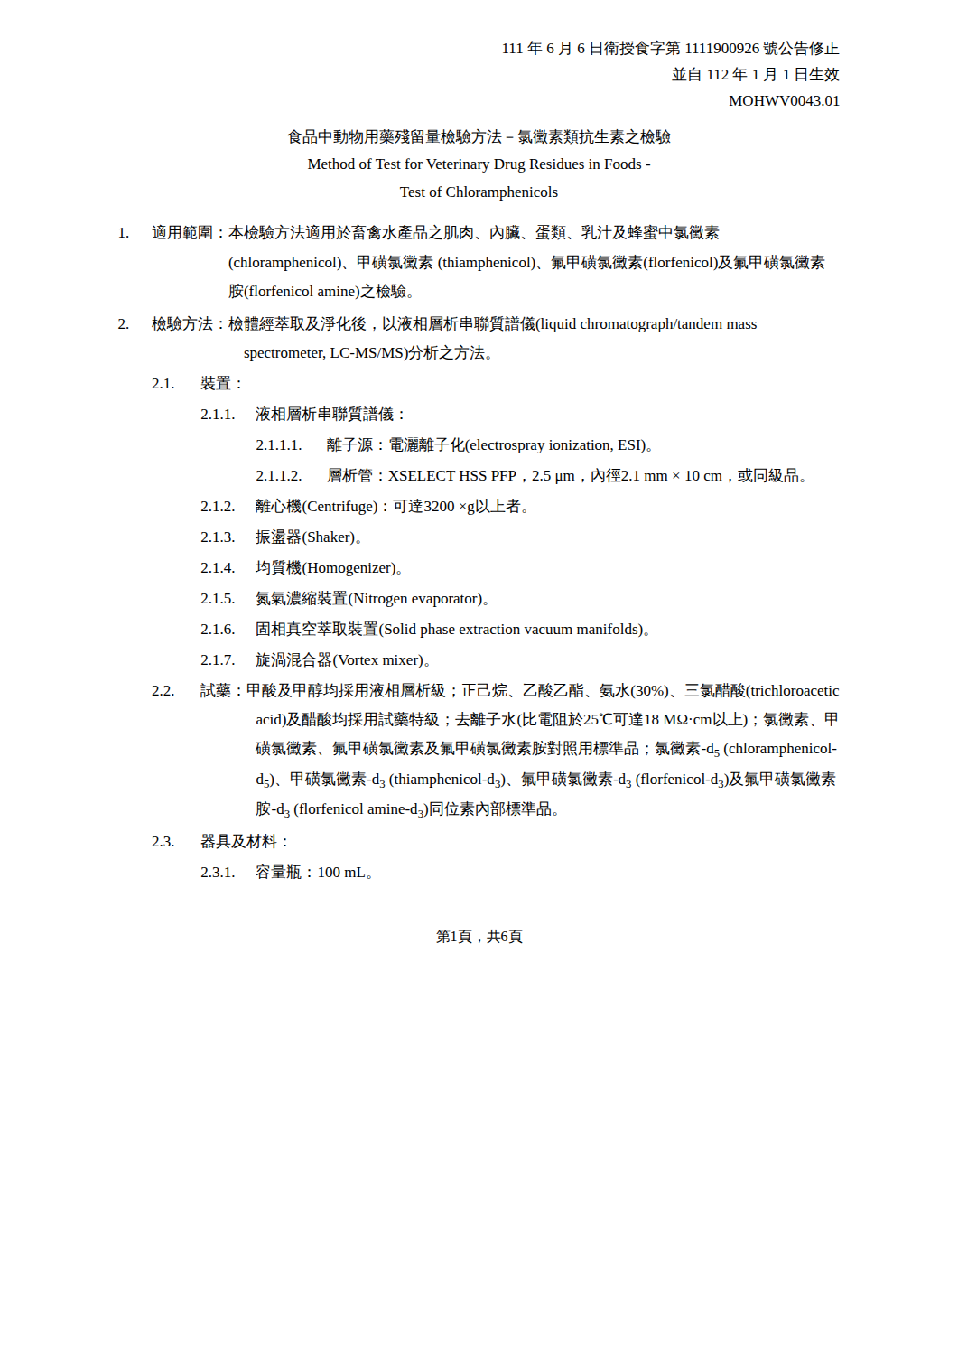111 年 6 月 6 日衛授食字第 1111900926 號公告修正
並自 112 年 1 月 1 日生效
MOHWV0043.01
食品中動物用藥殘留量檢驗方法－氯黴素類抗生素之檢驗 Method of Test for Veterinary Drug Residues in Foods - Test of Chloramphenicols
適用範圍：本檢驗方法適用於畜禽水產品之肌肉、內臟、蛋類、乳汁及蜂蜜中氯黴素 (chloramphenicol)、甲磺氯黴素 (thiamphenicol)、氟甲磺氯黴素(florfenicol)及氟甲磺氯黴素胺(florfenicol amine)之檢驗。
檢驗方法：檢體經萃取及淨化後，以液相層析串聯質譜儀(liquid chromatograph/tandem mass spectrometer, LC-MS/MS)分析之方法。
裝置：
液相層析串聯質譜儀：
離子源：電灑離子化(electrospray ionization, ESI)。
層析管：XSELECT HSS PFP，2.5 μm，內徑2.1 mm × 10 cm，或同級品。
離心機(Centrifuge)：可達3200 ×g以上者。
振盪器(Shaker)。
均質機(Homogenizer)。
氮氣濃縮裝置(Nitrogen evaporator)。
固相真空萃取裝置(Solid phase extraction vacuum manifolds)。
旋渦混合器(Vortex mixer)。
試藥：甲酸及甲醇均採用液相層析級；正己烷、乙酸乙酯、氨水(30%)、三氯醋酸(trichloroacetic acid)及醋酸均採用試藥特級；去離子水(比電阻於25℃可達18 MΩ·cm以上)；氯黴素、甲磺氯黴素、氟甲磺氯黴素及氟甲磺氯黴素胺對照用標準品；氯黴素-d5 (chloramphenicol-d5)、甲磺氯黴素-d3 (thiamphenicol-d3)、氟甲磺氯黴素-d3 (florfenicol-d3)及氟甲磺氯黴素胺-d3 (florfenicol amine-d3)同位素內部標準品。
器具及材料：
容量瓶：100 mL。
第1頁，共6頁